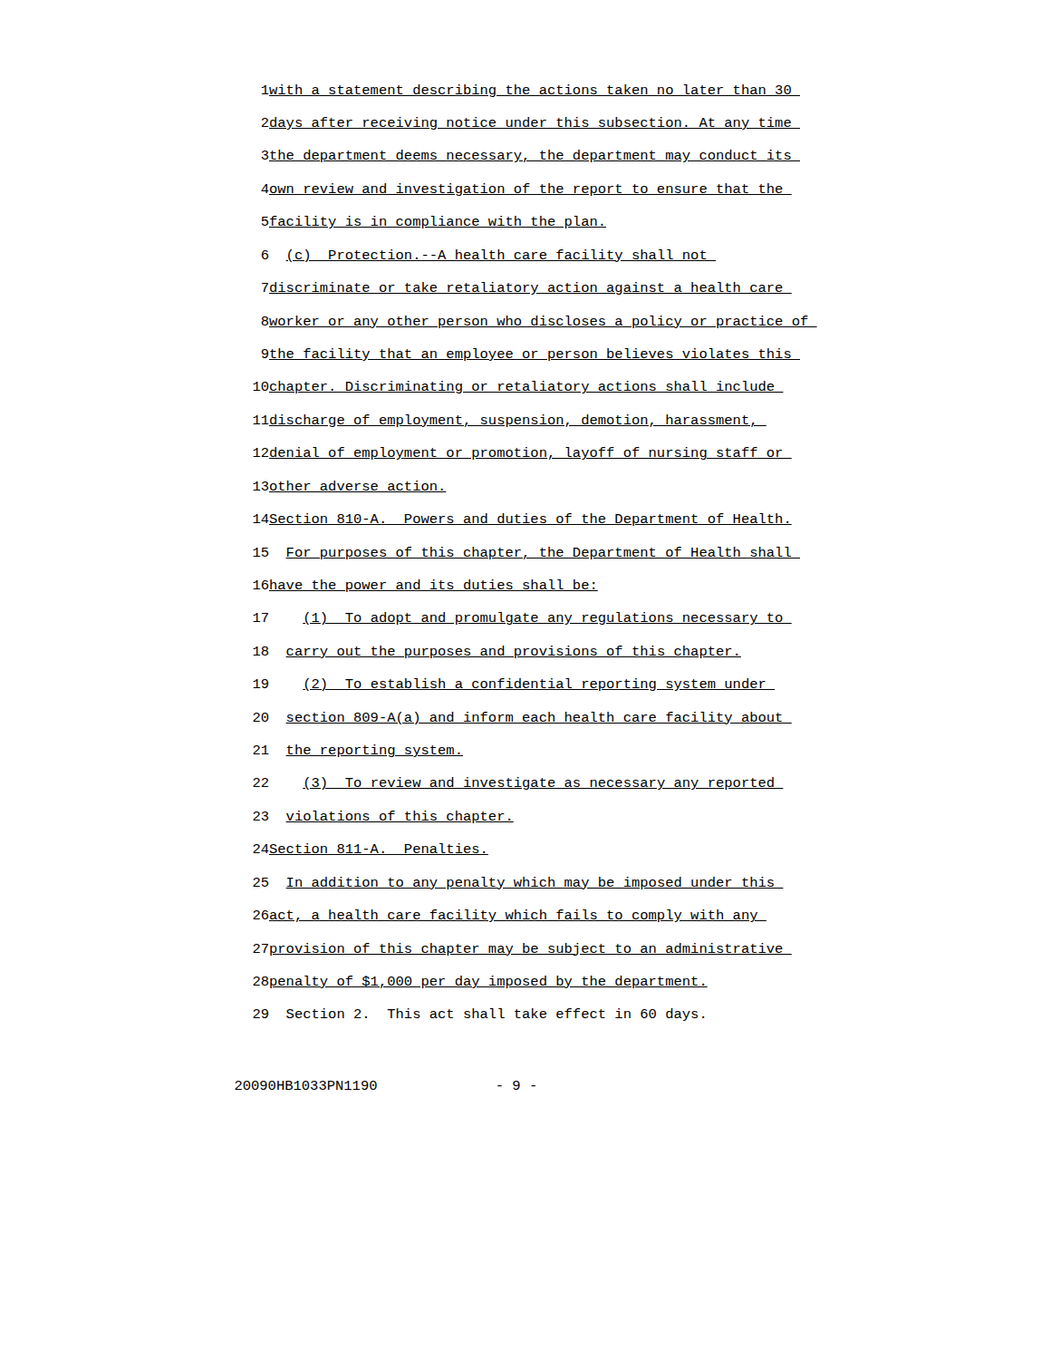| 1 | with a statement describing the actions taken no later than 30 |
| 2 | days after receiving notice under this subsection. At any time |
| 3 | the department deems necessary, the department may conduct its |
| 4 | own review and investigation of the report to ensure that the |
| 5 | facility is in compliance with the plan. |
| 6 | (c) Protection.--A health care facility shall not |
| 7 | discriminate or take retaliatory action against a health care |
| 8 | worker or any other person who discloses a policy or practice of |
| 9 | the facility that an employee or person believes violates this |
| 10 | chapter. Discriminating or retaliatory actions shall include |
| 11 | discharge of employment, suspension, demotion, harassment, |
| 12 | denial of employment or promotion, layoff of nursing staff or |
| 13 | other adverse action. |
| 14 | Section 810-A. Powers and duties of the Department of Health. |
| 15 | For purposes of this chapter, the Department of Health shall |
| 16 | have the power and its duties shall be: |
| 17 | (1) To adopt and promulgate any regulations necessary to |
| 18 | carry out the purposes and provisions of this chapter. |
| 19 | (2) To establish a confidential reporting system under |
| 20 | section 809-A(a) and inform each health care facility about |
| 21 | the reporting system. |
| 22 | (3) To review and investigate as necessary any reported |
| 23 | violations of this chapter. |
| 24 | Section 811-A. Penalties. |
| 25 | In addition to any penalty which may be imposed under this |
| 26 | act, a health care facility which fails to comply with any |
| 27 | provision of this chapter may be subject to an administrative |
| 28 | penalty of $1,000 per day imposed by the department. |
| 29 | Section 2. This act shall take effect in 60 days. |
20090HB1033PN1190 - 9 -